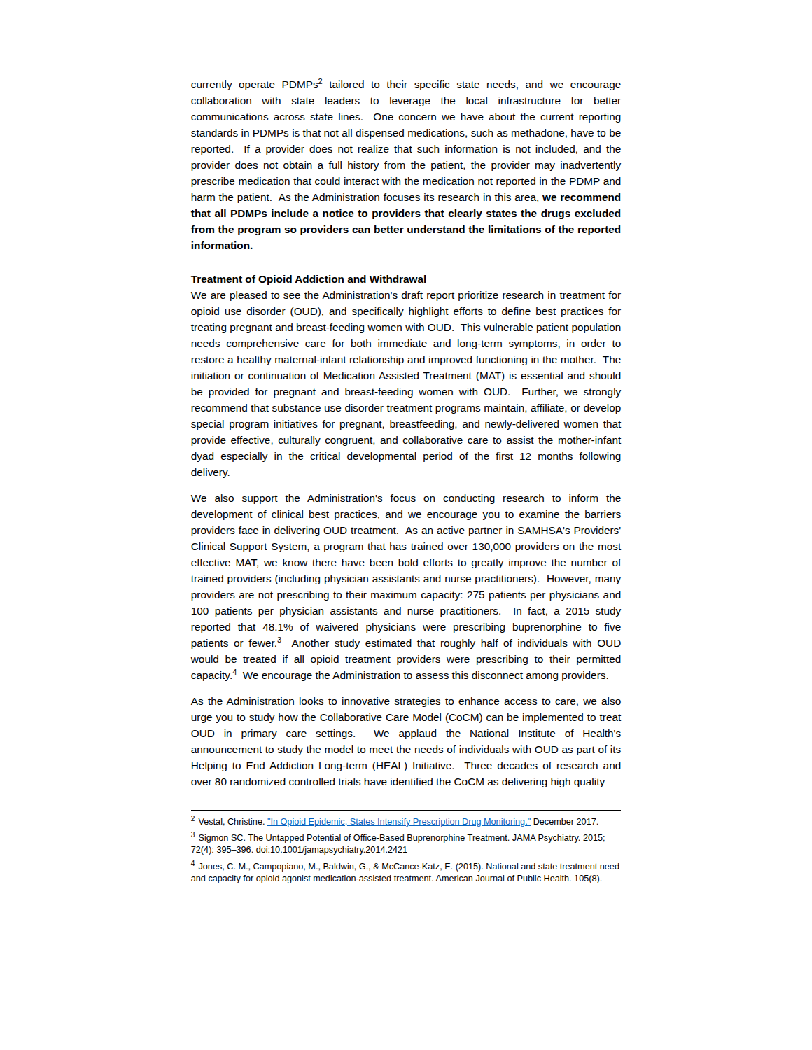currently operate PDMPs2 tailored to their specific state needs, and we encourage collaboration with state leaders to leverage the local infrastructure for better communications across state lines. One concern we have about the current reporting standards in PDMPs is that not all dispensed medications, such as methadone, have to be reported. If a provider does not realize that such information is not included, and the provider does not obtain a full history from the patient, the provider may inadvertently prescribe medication that could interact with the medication not reported in the PDMP and harm the patient. As the Administration focuses its research in this area, we recommend that all PDMPs include a notice to providers that clearly states the drugs excluded from the program so providers can better understand the limitations of the reported information.
Treatment of Opioid Addiction and Withdrawal
We are pleased to see the Administration's draft report prioritize research in treatment for opioid use disorder (OUD), and specifically highlight efforts to define best practices for treating pregnant and breast-feeding women with OUD. This vulnerable patient population needs comprehensive care for both immediate and long-term symptoms, in order to restore a healthy maternal-infant relationship and improved functioning in the mother. The initiation or continuation of Medication Assisted Treatment (MAT) is essential and should be provided for pregnant and breast-feeding women with OUD. Further, we strongly recommend that substance use disorder treatment programs maintain, affiliate, or develop special program initiatives for pregnant, breastfeeding, and newly-delivered women that provide effective, culturally congruent, and collaborative care to assist the mother-infant dyad especially in the critical developmental period of the first 12 months following delivery.
We also support the Administration's focus on conducting research to inform the development of clinical best practices, and we encourage you to examine the barriers providers face in delivering OUD treatment. As an active partner in SAMHSA's Providers' Clinical Support System, a program that has trained over 130,000 providers on the most effective MAT, we know there have been bold efforts to greatly improve the number of trained providers (including physician assistants and nurse practitioners). However, many providers are not prescribing to their maximum capacity: 275 patients per physicians and 100 patients per physician assistants and nurse practitioners. In fact, a 2015 study reported that 48.1% of waivered physicians were prescribing buprenorphine to five patients or fewer.3 Another study estimated that roughly half of individuals with OUD would be treated if all opioid treatment providers were prescribing to their permitted capacity.4 We encourage the Administration to assess this disconnect among providers.
As the Administration looks to innovative strategies to enhance access to care, we also urge you to study how the Collaborative Care Model (CoCM) can be implemented to treat OUD in primary care settings. We applaud the National Institute of Health's announcement to study the model to meet the needs of individuals with OUD as part of its Helping to End Addiction Long-term (HEAL) Initiative. Three decades of research and over 80 randomized controlled trials have identified the CoCM as delivering high quality
2 Vestal, Christine. "In Opioid Epidemic, States Intensify Prescription Drug Monitoring." December 2017.
3 Sigmon SC. The Untapped Potential of Office-Based Buprenorphine Treatment. JAMA Psychiatry. 2015; 72(4): 395–396. doi:10.1001/jamapsychiatry.2014.2421
4 Jones, C. M., Campopiano, M., Baldwin, G., & McCance-Katz, E. (2015). National and state treatment need and capacity for opioid agonist medication-assisted treatment. American Journal of Public Health. 105(8).